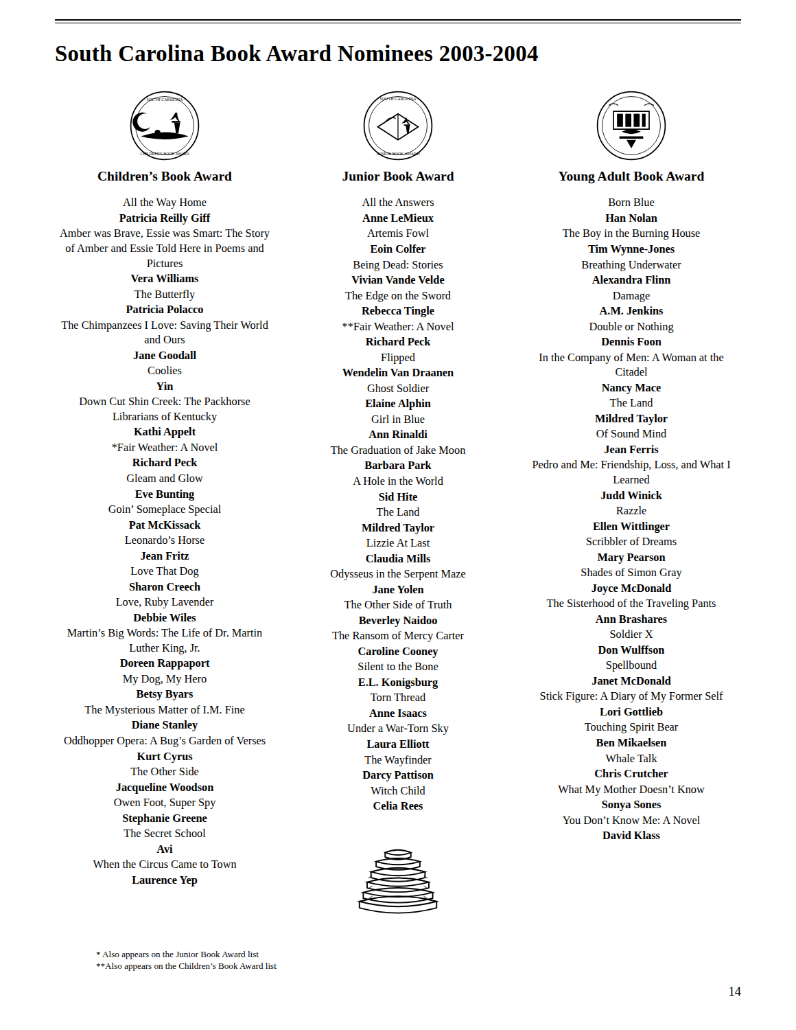South Carolina Book Award Nominees 2003-2004
SOUTH CAROLINA CHILDREN'S BOOK AWARD
Children’s Book Award
All the Way Home
Patricia Reilly Giff
Amber was Brave, Essie was Smart: The Story of Amber and Essie Told Here in Poems and Pictures
Vera Williams
The Butterfly
Patricia Polacco
The Chimpanzees I Love: Saving Their World and Ours
Jane Goodall
Coolies
Yin
Down Cut Shin Creek: The Packhorse Librarians of Kentucky
Kathi Appelt
*Fair Weather: A Novel
Richard Peck
Gleam and Glow
Eve Bunting
Goin’ Someplace Special
Pat McKissack
Leonardo’s Horse
Jean Fritz
Love That Dog
Sharon Creech
Love, Ruby Lavender
Debbie Wiles
Martin’s Big Words: The Life of Dr. Martin Luther King, Jr.
Doreen Rappaport
My Dog, My Hero
Betsy Byars
The Mysterious Matter of I.M. Fine
Diane Stanley
Oddhopper Opera: A Bug’s Garden of Verses
Kurt Cyrus
The Other Side
Jacqueline Woodson
Owen Foot, Super Spy
Stephanie Greene
The Secret School
Avi
When the Circus Came to Town
Laurence Yep
SOUTH CAROLINA JUNIOR BOOK AWARD
Junior Book Award
All the Answers
Anne LeMieux
Artemis Fowl
Eoin Colfer
Being Dead: Stories
Vivian Vande Velde
The Edge on the Sword
Rebecca Tingle
**Fair Weather: A Novel
Richard Peck
Flipped
Wendelin Van Draanen
Ghost Soldier
Elaine Alphin
Girl in Blue
Ann Rinaldi
The Graduation of Jake Moon
Barbara Park
A Hole in the World
Sid Hite
The Land
Mildred Taylor
Lizzie At Last
Claudia Mills
Odysseus in the Serpent Maze
Jane Yolen
The Other Side of Truth
Beverley Naidoo
The Ransom of Mercy Carter
Caroline Cooney
Silent to the Bone
E.L. Konigsburg
Torn Thread
Anne Isaacs
Under a War-Torn Sky
Laura Elliott
The Wayfinder
Darcy Pattison
Witch Child
Celia Rees
Young Adult Book Award
Born Blue
Han Nolan
The Boy in the Burning House
Tim Wynne-Jones
Breathing Underwater
Alexandra Flinn
Damage
A.M. Jenkins
Double or Nothing
Dennis Foon
In the Company of Men: A Woman at the Citadel
Nancy Mace
The Land
Mildred Taylor
Of Sound Mind
Jean Ferris
Pedro and Me: Friendship, Loss, and What I Learned
Judd Winick
Razzle
Ellen Wittlinger
Scribbler of Dreams
Mary Pearson
Shades of Simon Gray
Joyce McDonald
The Sisterhood of the Traveling Pants
Ann Brashares
Soldier X
Don Wulffson
Spellbound
Janet McDonald
Stick Figure: A Diary of My Former Self
Lori Gottlieb
Touching Spirit Bear
Ben Mikaelsen
Whale Talk
Chris Crutcher
What My Mother Doesn’t Know
Sonya Sones
You Don’t Know Me: A Novel
David Klass
* Also appears on the Junior Book Award list
**Also appears on the Children’s Book Award list
14